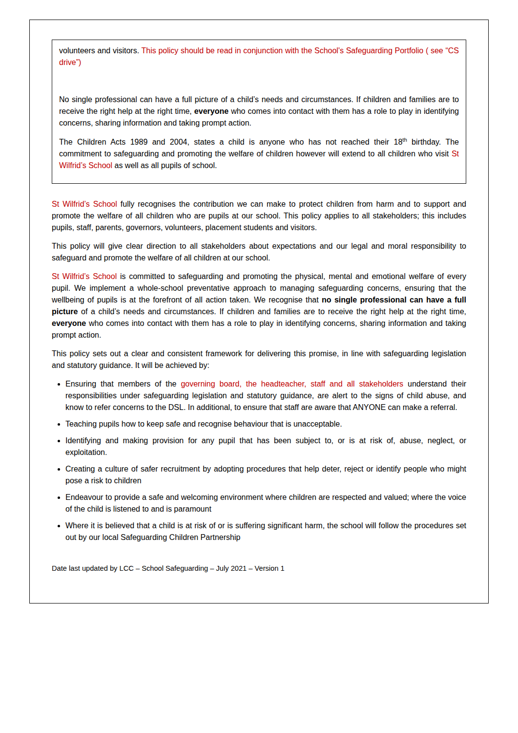volunteers and visitors. This policy should be read in conjunction with the School's Safeguarding Portfolio ( see “CS drive”)
No single professional can have a full picture of a child’s needs and circumstances. If children and families are to receive the right help at the right time, everyone who comes into contact with them has a role to play in identifying concerns, sharing information and taking prompt action.
The Children Acts 1989 and 2004, states a child is anyone who has not reached their 18th birthday. The commitment to safeguarding and promoting the welfare of children however will extend to all children who visit St Wilfrid’s School as well as all pupils of school.
St Wilfrid’s School fully recognises the contribution we can make to protect children from harm and to support and promote the welfare of all children who are pupils at our school. This policy applies to all stakeholders; this includes pupils, staff, parents, governors, volunteers, placement students and visitors.
This policy will give clear direction to all stakeholders about expectations and our legal and moral responsibility to safeguard and promote the welfare of all children at our school.
St Wilfrid’s School is committed to safeguarding and promoting the physical, mental and emotional welfare of every pupil. We implement a whole-school preventative approach to managing safeguarding concerns, ensuring that the wellbeing of pupils is at the forefront of all action taken. We recognise that no single professional can have a full picture of a child’s needs and circumstances. If children and families are to receive the right help at the right time, everyone who comes into contact with them has a role to play in identifying concerns, sharing information and taking prompt action.
This policy sets out a clear and consistent framework for delivering this promise, in line with safeguarding legislation and statutory guidance. It will be achieved by:
Ensuring that members of the governing board, the headteacher, staff and all stakeholders understand their responsibilities under safeguarding legislation and statutory guidance, are alert to the signs of child abuse, and know to refer concerns to the DSL. In additional, to ensure that staff are aware that ANYONE can make a referral.
Teaching pupils how to keep safe and recognise behaviour that is unacceptable.
Identifying and making provision for any pupil that has been subject to, or is at risk of, abuse, neglect, or exploitation.
Creating a culture of safer recruitment by adopting procedures that help deter, reject or identify people who might pose a risk to children
Endeavour to provide a safe and welcoming environment where children are respected and valued; where the voice of the child is listened to and is paramount
Where it is believed that a child is at risk of or is suffering significant harm, the school will follow the procedures set out by our local Safeguarding Children Partnership
Date last updated by LCC – School Safeguarding – July 2021 – Version 1